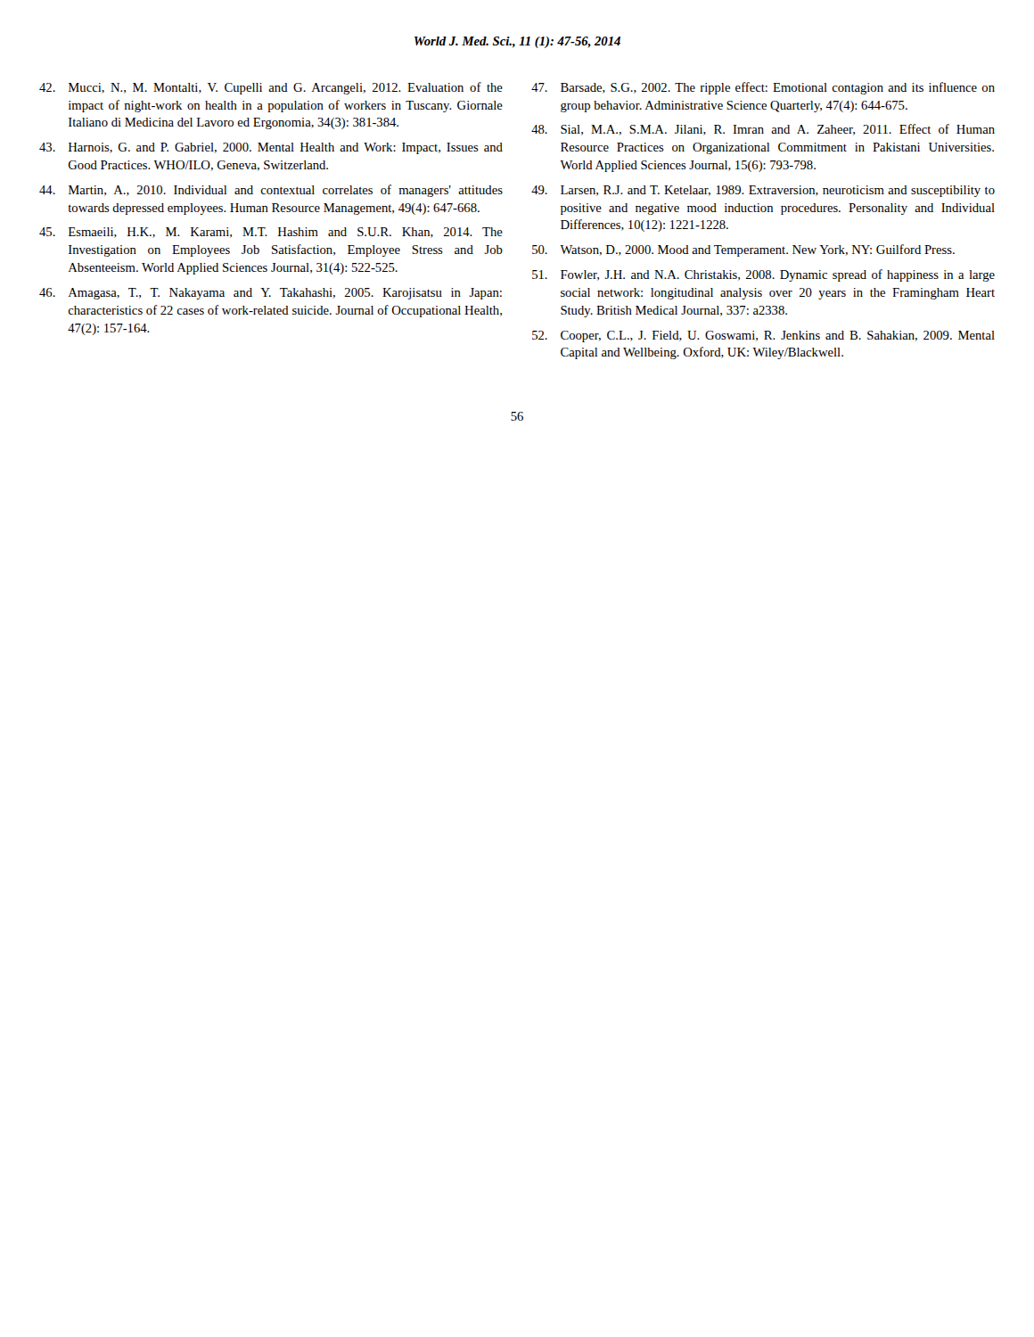World J. Med. Sci., 11 (1): 47-56, 2014
Mucci, N., M. Montalti, V. Cupelli and G. Arcangeli, 2012. Evaluation of the impact of night-work on health in a population of workers in Tuscany. Giornale Italiano di Medicina del Lavoro ed Ergonomia, 34(3): 381-384.
Harnois, G. and P. Gabriel, 2000. Mental Health and Work: Impact, Issues and Good Practices. WHO/ILO, Geneva, Switzerland.
Martin, A., 2010. Individual and contextual correlates of managers' attitudes towards depressed employees. Human Resource Management, 49(4): 647-668.
Esmaeili, H.K., M. Karami, M.T. Hashim and S.U.R. Khan, 2014. The Investigation on Employees Job Satisfaction, Employee Stress and Job Absenteeism. World Applied Sciences Journal, 31(4): 522-525.
Amagasa, T., T. Nakayama and Y. Takahashi, 2005. Karojisatsu in Japan: characteristics of 22 cases of work-related suicide. Journal of Occupational Health, 47(2): 157-164.
Barsade, S.G., 2002. The ripple effect: Emotional contagion and its influence on group behavior. Administrative Science Quarterly, 47(4): 644-675.
Sial, M.A., S.M.A. Jilani, R. Imran and A. Zaheer, 2011. Effect of Human Resource Practices on Organizational Commitment in Pakistani Universities. World Applied Sciences Journal, 15(6): 793-798.
Larsen, R.J. and T. Ketelaar, 1989. Extraversion, neuroticism and susceptibility to positive and negative mood induction procedures. Personality and Individual Differences, 10(12): 1221-1228.
Watson, D., 2000. Mood and Temperament. New York, NY: Guilford Press.
Fowler, J.H. and N.A. Christakis, 2008. Dynamic spread of happiness in a large social network: longitudinal analysis over 20 years in the Framingham Heart Study. British Medical Journal, 337: a2338.
Cooper, C.L., J. Field, U. Goswami, R. Jenkins and B. Sahakian, 2009. Mental Capital and Wellbeing. Oxford, UK: Wiley/Blackwell.
56